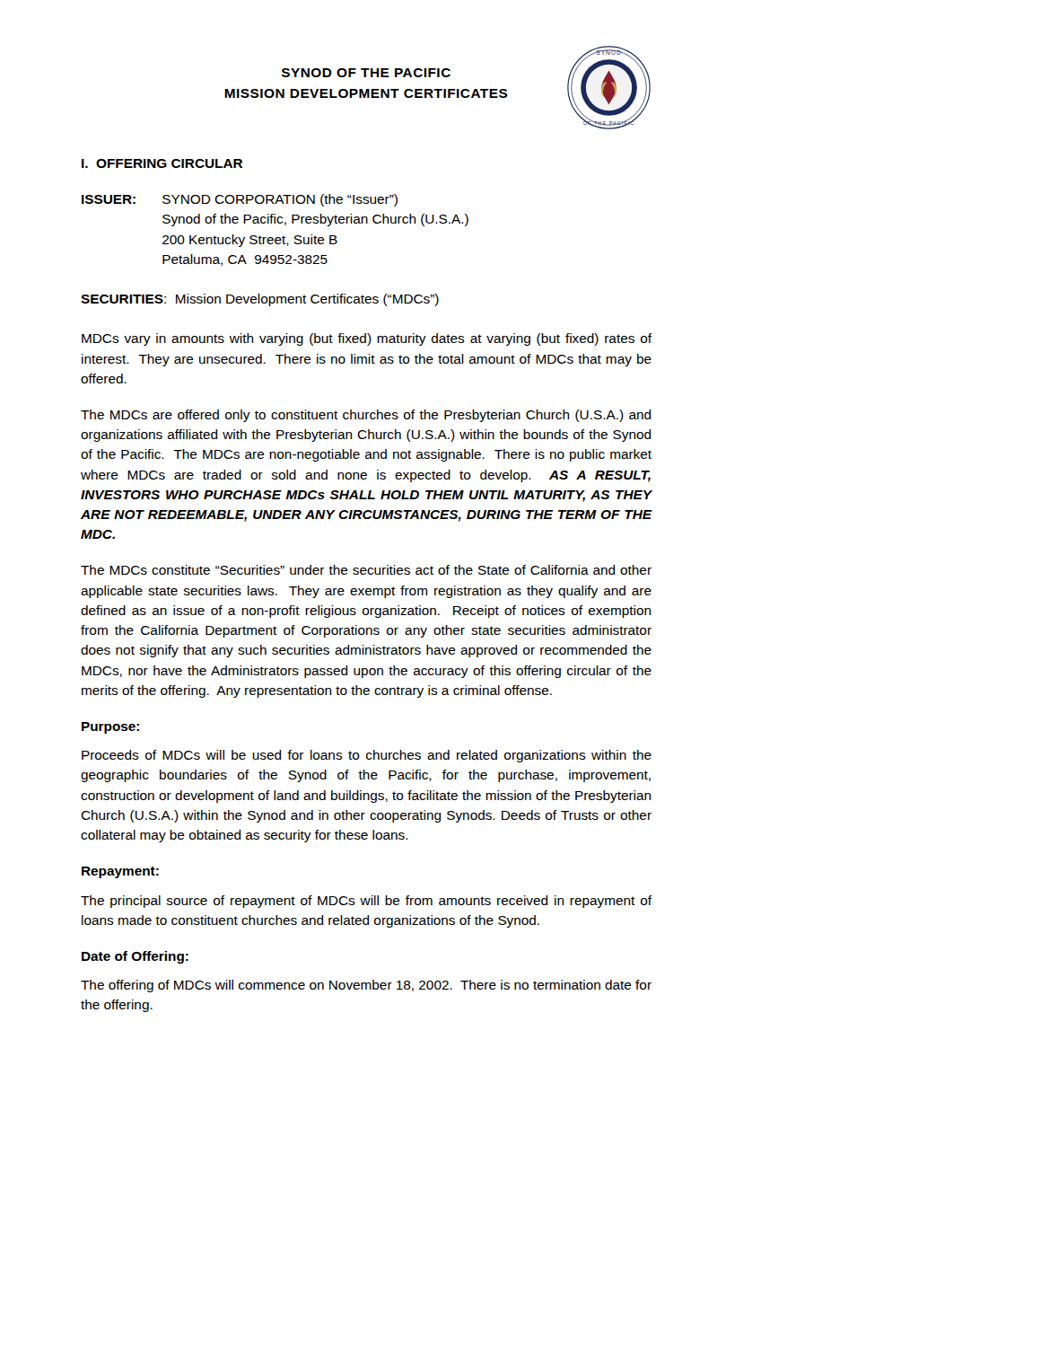SYNOD OF THE PACIFIC
SYNOD OF THE PACIFIC
MISSION DEVELOPMENT CERTIFICATES
I. OFFERING CIRCULAR
| ISSUER: | SYNOD CORPORATION (the “Issuer”) Synod of the Pacific, Presbyterian Church (U.S.A.) 200 Kentucky Street, Suite B Petaluma, CA 94952-3825 |
SECURITIES: Mission Development Certificates (“MDCs”)
MDCs vary in amounts with varying (but fixed) maturity dates at varying (but fixed) rates of interest. They are unsecured. There is no limit as to the total amount of MDCs that may be offered.
The MDCs are offered only to constituent churches of the Presbyterian Church (U.S.A.) and organizations affiliated with the Presbyterian Church (U.S.A.) within the bounds of the Synod of the Pacific. The MDCs are non-negotiable and not assignable. There is no public market where MDCs are traded or sold and none is expected to develop. AS A RESULT, INVESTORS WHO PURCHASE MDCs SHALL HOLD THEM UNTIL MATURITY, AS THEY ARE NOT REDEEMABLE, UNDER ANY CIRCUMSTANCES, DURING THE TERM OF THE MDC.
The MDCs constitute “Securities” under the securities act of the State of California and other applicable state securities laws. They are exempt from registration as they qualify and are de­fined as an issue of a non-profit religious organization. Receipt of notices of exemption from the California Department of Corporations or any other state securities administrator does not signify that any such securities administrators have approved or recommended the MDCs, nor have the Administrators passed upon the accuracy of this offering circular of the merits of the offering. Any representation to the contrary is a criminal offense.
Purpose:
Proceeds of MDCs will be used for loans to churches and related organizations within the geographic boundaries of the Synod of the Pacific, for the purchase, improvement, construction or development of land and buildings, to facilitate the mission of the Presbyterian Church (U.S.A.) within the Synod and in other cooperating Synods. Deeds of Trusts or other collateral may be obtained as security for these loans.
Repayment:
The principal source of repayment of MDCs will be from amounts received in repayment of loans made to constituent churches and related organizations of the Synod.
Date of Offering:
The offering of MDCs will commence on November 18, 2002. There is no termination date for the offering.